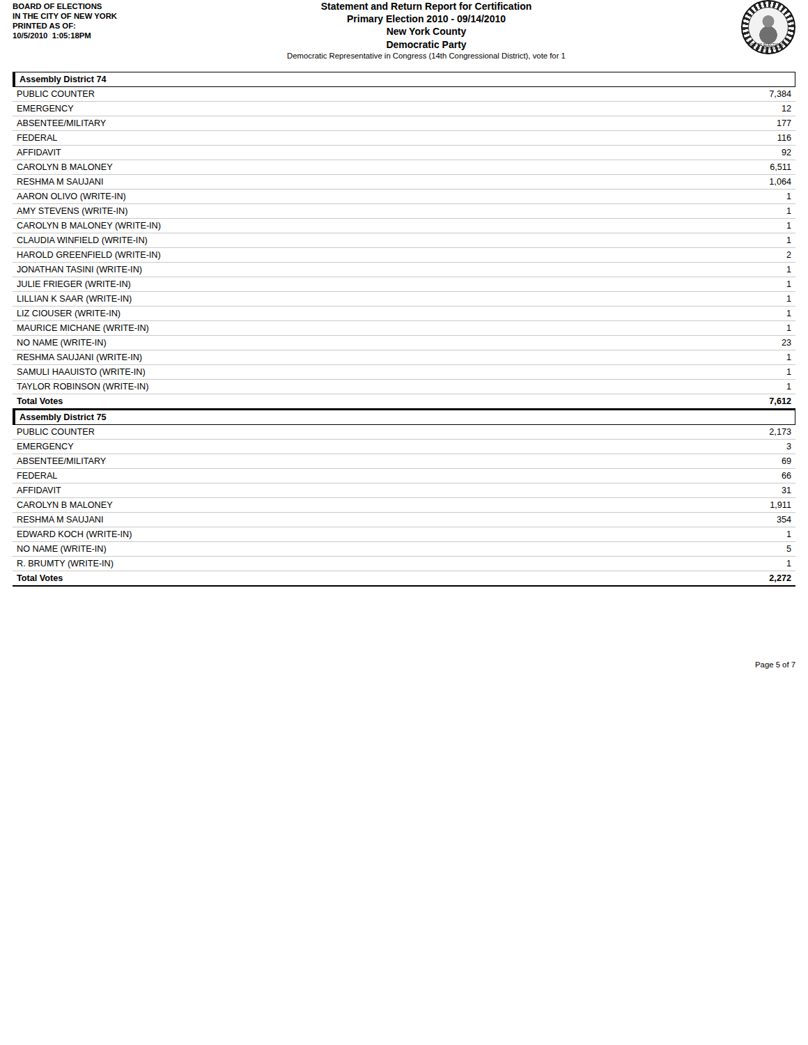BOARD OF ELECTIONS
IN THE CITY OF NEW YORK
PRINTED AS OF:
10/5/2010 1:05:18PM
Statement and Return Report for Certification
Primary Election 2010 - 09/14/2010
New York County
Democratic Party
Democratic Representative in Congress (14th Congressional District), vote for 1
BOARD OF ELECTIONS CITY OF NEW YORK
Assembly District 74
| PUBLIC COUNTER | 7,384 |
| EMERGENCY | 12 |
| ABSENTEE/MILITARY | 177 |
| FEDERAL | 116 |
| AFFIDAVIT | 92 |
| CAROLYN B MALONEY | 6,511 |
| RESHMA M SAUJANI | 1,064 |
| AARON OLIVO (WRITE-IN) | 1 |
| AMY STEVENS (WRITE-IN) | 1 |
| CAROLYN B MALONEY (WRITE-IN) | 1 |
| CLAUDIA WINFIELD (WRITE-IN) | 1 |
| HAROLD GREENFIELD (WRITE-IN) | 2 |
| JONATHAN TASINI (WRITE-IN) | 1 |
| JULIE FRIEGER (WRITE-IN) | 1 |
| LILLIAN K SAAR (WRITE-IN) | 1 |
| LIZ CIOUSER (WRITE-IN) | 1 |
| MAURICE MICHANE (WRITE-IN) | 1 |
| NO NAME (WRITE-IN) | 23 |
| RESHMA SAUJANI (WRITE-IN) | 1 |
| SAMULI HAAUISTO (WRITE-IN) | 1 |
| TAYLOR ROBINSON (WRITE-IN) | 1 |
| Total Votes | 7,612 |
Assembly District 75
| PUBLIC COUNTER | 2,173 |
| EMERGENCY | 3 |
| ABSENTEE/MILITARY | 69 |
| FEDERAL | 66 |
| AFFIDAVIT | 31 |
| CAROLYN B MALONEY | 1,911 |
| RESHMA M SAUJANI | 354 |
| EDWARD KOCH (WRITE-IN) | 1 |
| NO NAME (WRITE-IN) | 5 |
| R. BRUMTY (WRITE-IN) | 1 |
| Total Votes | 2,272 |
Page 5 of 7